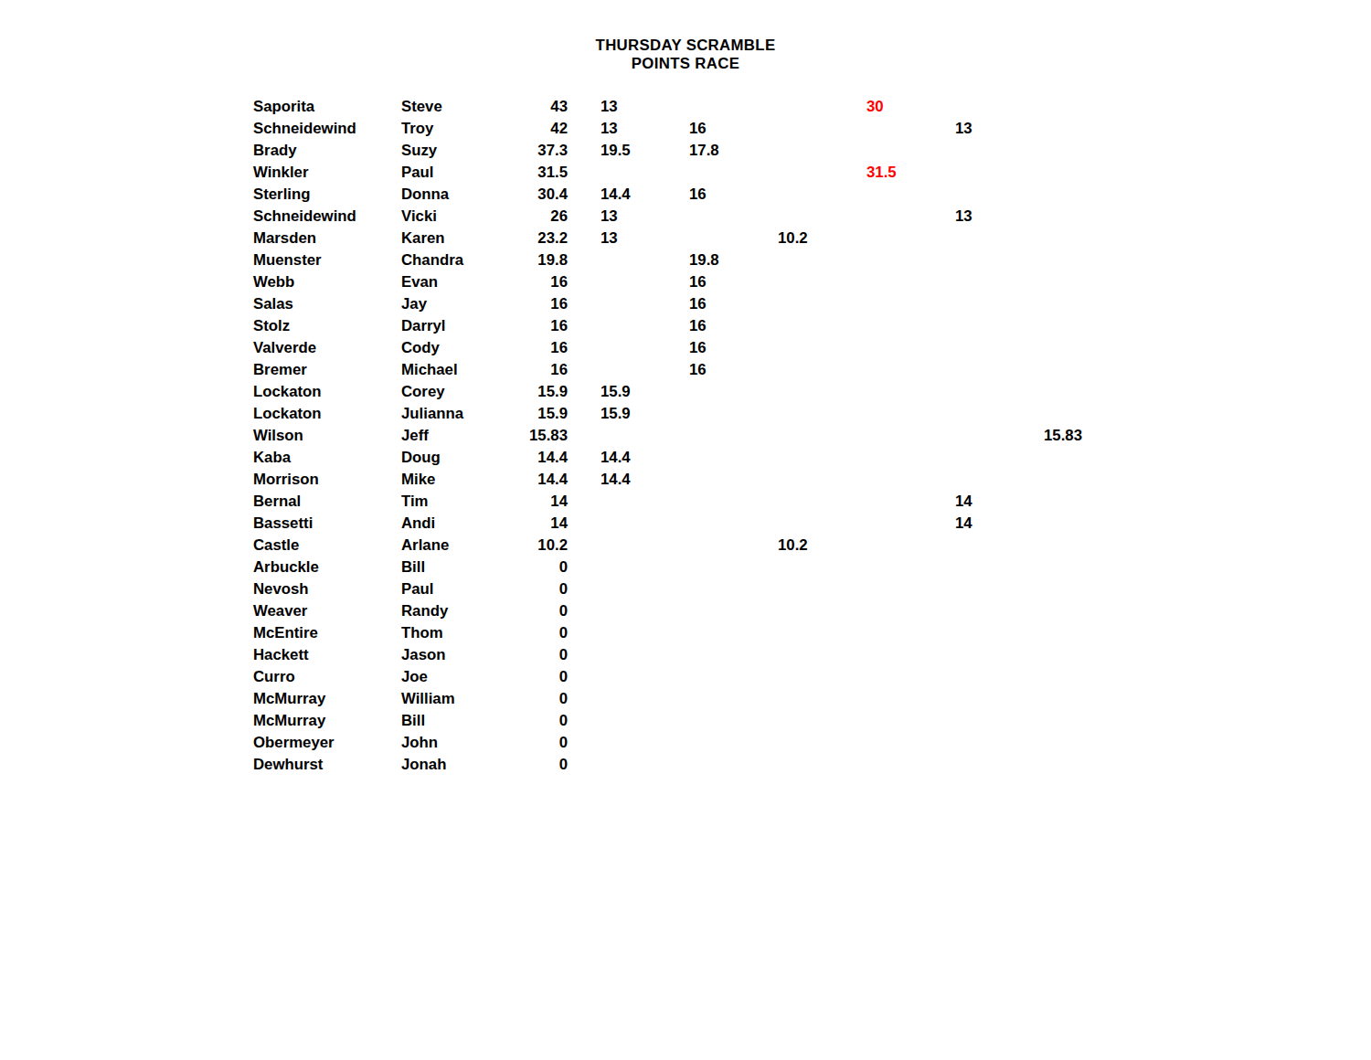THURSDAY SCRAMBLE
POINTS RACE
| Saporita | Steve | 43 | 13 | | | 30 | | |
| Schneidewind | Troy | 42 | 13 | 16 | | | 13 | |
| Brady | Suzy | 37.3 | 19.5 | 17.8 | | | | |
| Winkler | Paul | 31.5 | | | | 31.5 | | |
| Sterling | Donna | 30.4 | 14.4 | 16 | | | | |
| Schneidewind | Vicki | 26 | 13 | | | | 13 | |
| Marsden | Karen | 23.2 | 13 | | 10.2 | | | |
| Muenster | Chandra | 19.8 | | 19.8 | | | | |
| Webb | Evan | 16 | | 16 | | | | |
| Salas | Jay | 16 | | 16 | | | | |
| Stolz | Darryl | 16 | | 16 | | | | |
| Valverde | Cody | 16 | | 16 | | | | |
| Bremer | Michael | 16 | | 16 | | | | |
| Lockaton | Corey | 15.9 | 15.9 | | | | | |
| Lockaton | Julianna | 15.9 | 15.9 | | | | | |
| Wilson | Jeff | 15.83 | | | | | | 15.83 |
| Kaba | Doug | 14.4 | 14.4 | | | | | |
| Morrison | Mike | 14.4 | 14.4 | | | | | |
| Bernal | Tim | 14 | | | | | 14 | |
| Bassetti | Andi | 14 | | | | | 14 | |
| Castle | Arlane | 10.2 | | | 10.2 | | | |
| Arbuckle | Bill | 0 | | | | | | |
| Nevosh | Paul | 0 | | | | | | |
| Weaver | Randy | 0 | | | | | | |
| McEntire | Thom | 0 | | | | | | |
| Hackett | Jason | 0 | | | | | | |
| Curro | Joe | 0 | | | | | | |
| McMurray | William | 0 | | | | | | |
| McMurray | Bill | 0 | | | | | | |
| Obermeyer | John | 0 | | | | | | |
| Dewhurst | Jonah | 0 | | | | | | |